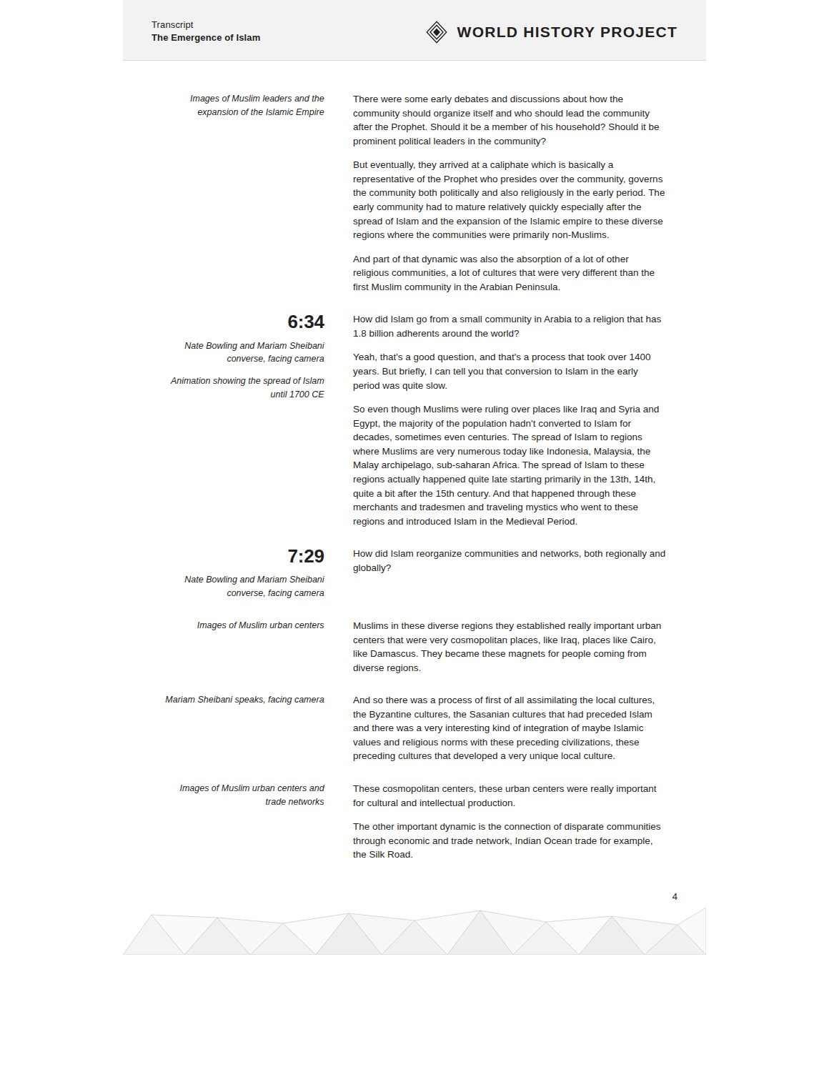Transcript
The Emergence of Islam
WORLD HISTORY PROJECT
Images of Muslim leaders and the expansion of the Islamic Empire
There were some early debates and discussions about how the community should organize itself and who should lead the community after the Prophet. Should it be a member of his household? Should it be prominent political leaders in the community?
But eventually, they arrived at a caliphate which is basically a representative of the Prophet who presides over the community, governs the community both politically and also religiously in the early period. The early community had to mature relatively quickly especially after the spread of Islam and the expansion of the Islamic empire to these diverse regions where the communities were primarily non-Muslims.
And part of that dynamic was also the absorption of a lot of other religious communities, a lot of cultures that were very different than the first Muslim community in the Arabian Peninsula.
6:34
Nate Bowling and Mariam Sheibani converse, facing camera
Animation showing the spread of Islam until 1700 CE
How did Islam go from a small community in Arabia to a religion that has 1.8 billion adherents around the world?
Yeah, that's a good question, and that's a process that took over 1400 years. But briefly, I can tell you that conversion to Islam in the early period was quite slow.
So even though Muslims were ruling over places like Iraq and Syria and Egypt, the majority of the population hadn't converted to Islam for decades, sometimes even centuries. The spread of Islam to regions where Muslims are very numerous today like Indonesia, Malaysia, the Malay archipelago, sub-saharan Africa. The spread of Islam to these regions actually happened quite late starting primarily in the 13th, 14th, quite a bit after the 15th century. And that happened through these merchants and tradesmen and traveling mystics who went to these regions and introduced Islam in the Medieval Period.
7:29
Nate Bowling and Mariam Sheibani converse, facing camera
How did Islam reorganize communities and networks, both regionally and globally?
Images of Muslim urban centers
Muslims in these diverse regions they established really important urban centers that were very cosmopolitan places, like Iraq, places like Cairo, like Damascus. They became these magnets for people coming from diverse regions.
Mariam Sheibani speaks, facing camera
And so there was a process of first of all assimilating the local cultures, the Byzantine cultures, the Sasanian cultures that had preceded Islam and there was a very interesting kind of integration of maybe Islamic values and religious norms with these preceding civilizations, these preceding cultures that developed a very unique local culture.
Images of Muslim urban centers and trade networks
These cosmopolitan centers, these urban centers were really important for cultural and intellectual production.
The other important dynamic is the connection of disparate communities through economic and trade network, Indian Ocean trade for example, the Silk Road.
4